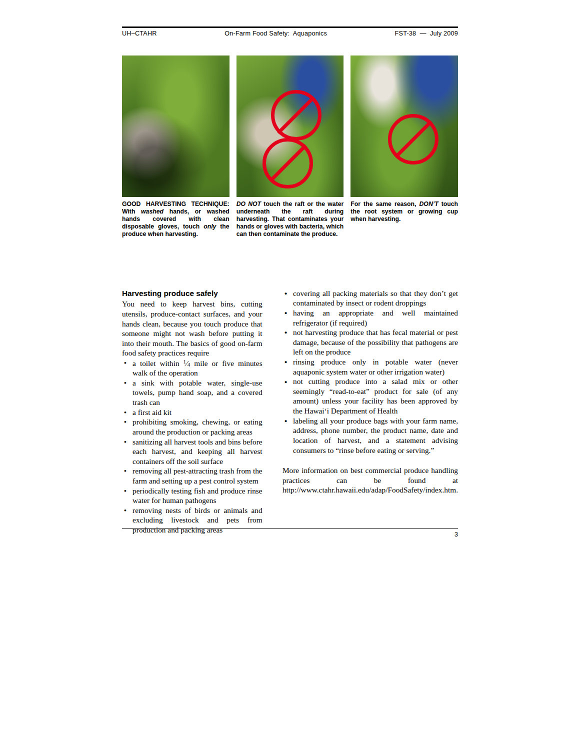UH–CTAHR
On-Farm Food Safety: Aquaponics
FST-38 — July 2009
GOOD HARVESTING TECHNIQUE: With washed hands, or washed hands covered with clean disposable gloves, touch only the produce when harvesting.
DO NOT touch the raft or the water underneath the raft during harvesting. That contaminates your hands or gloves with bacteria, which can then contaminate the produce.
For the same reason, DON’T touch the root system or growing cup when harvesting.
Harvesting produce safely
You need to keep harvest bins, cutting utensils, produce-contact surfaces, and your hands clean, because you touch produce that someone might not wash before putting it into their mouth. The basics of good on-farm food safety practices require
a toilet within 1⁄4 mile or five minutes walk of the operation
a sink with potable water, single-use towels, pump hand soap, and a covered trash can
a first aid kit
prohibiting smoking, chewing, or eating around the production or packing areas
sanitizing all harvest tools and bins before each harvest, and keeping all harvest containers off the soil surface
removing all pest-attracting trash from the farm and setting up a pest control system
periodically testing fish and produce rinse water for human pathogens
removing nests of birds or animals and excluding livestock and pets from production and packing areas
covering all packing materials so that they don’t get contaminated by insect or rodent droppings
having an appropriate and well maintained refrigerator (if required)
not harvesting produce that has fecal material or pest damage, because of the possibility that pathogens are left on the produce
rinsing produce only in potable water (never aquaponic system water or other irrigation water)
not cutting produce into a salad mix or other seemingly “read-to-eat” product for sale (of any amount) unless your facility has been approved by the Hawai‘i Department of Health
labeling all your produce bags with your farm name, address, phone number, the product name, date and location of harvest, and a statement advising consumers to “rinse before eating or serving.”
More information on best commercial produce handling practices can be found at http://www.ctahr.hawaii.edu/adap/FoodSafety/index.htm.
3